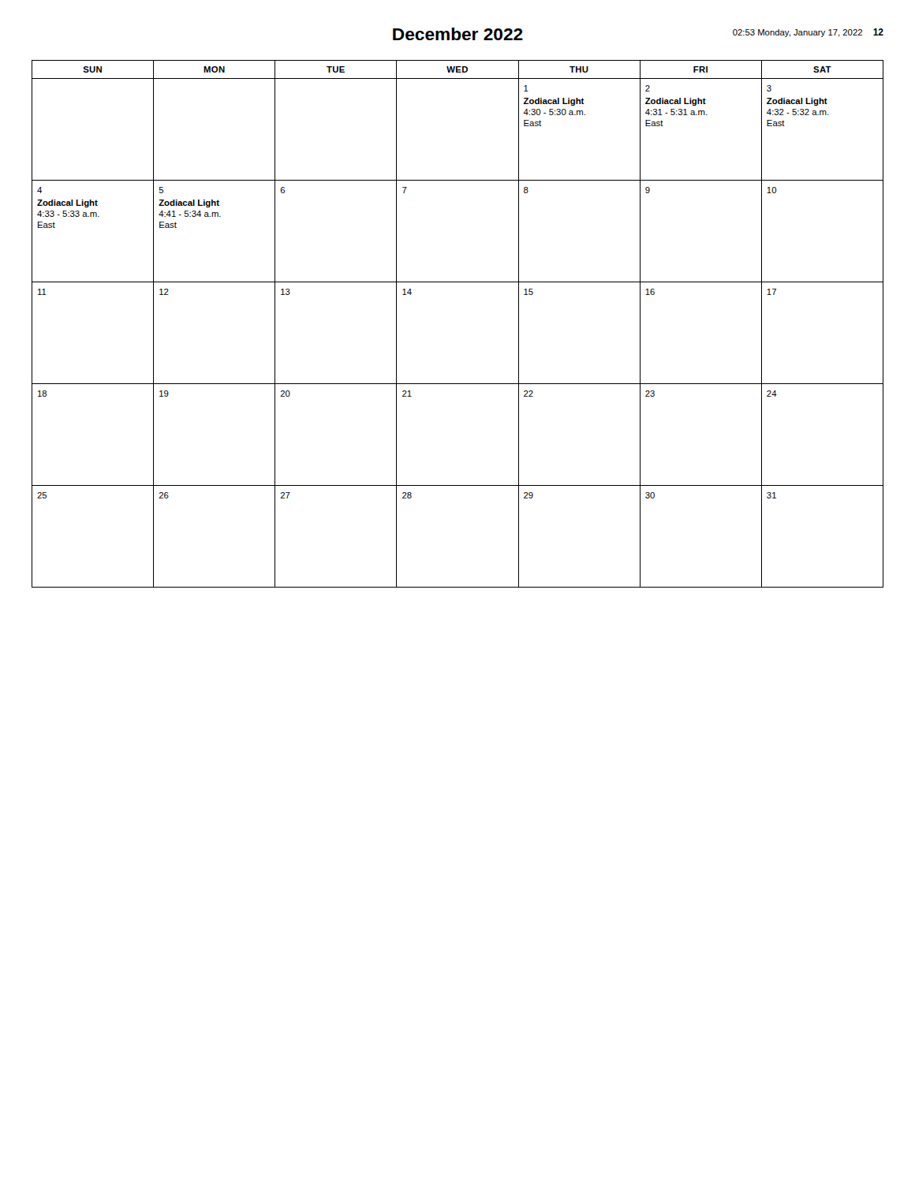December 2022
02:53 Monday, January 17, 2022 12
| SUN | MON | TUE | WED | THU | FRI | SAT |
| --- | --- | --- | --- | --- | --- | --- |
| | | | | 1 Zodiacal Light 4:30 - 5:30 a.m. East | 2 Zodiacal Light 4:31 - 5:31 a.m. East | 3 Zodiacal Light 4:32 - 5:32 a.m. East |
| 4 Zodiacal Light 4:33 - 5:33 a.m. East | 5 Zodiacal Light 4:41 - 5:34 a.m. East | 6 | 7 | 8 | 9 | 10 |
| 11 | 12 | 13 | 14 | 15 | 16 | 17 |
| 18 | 19 | 20 | 21 | 22 | 23 | 24 |
| 25 | 26 | 27 | 28 | 29 | 30 | 31 |